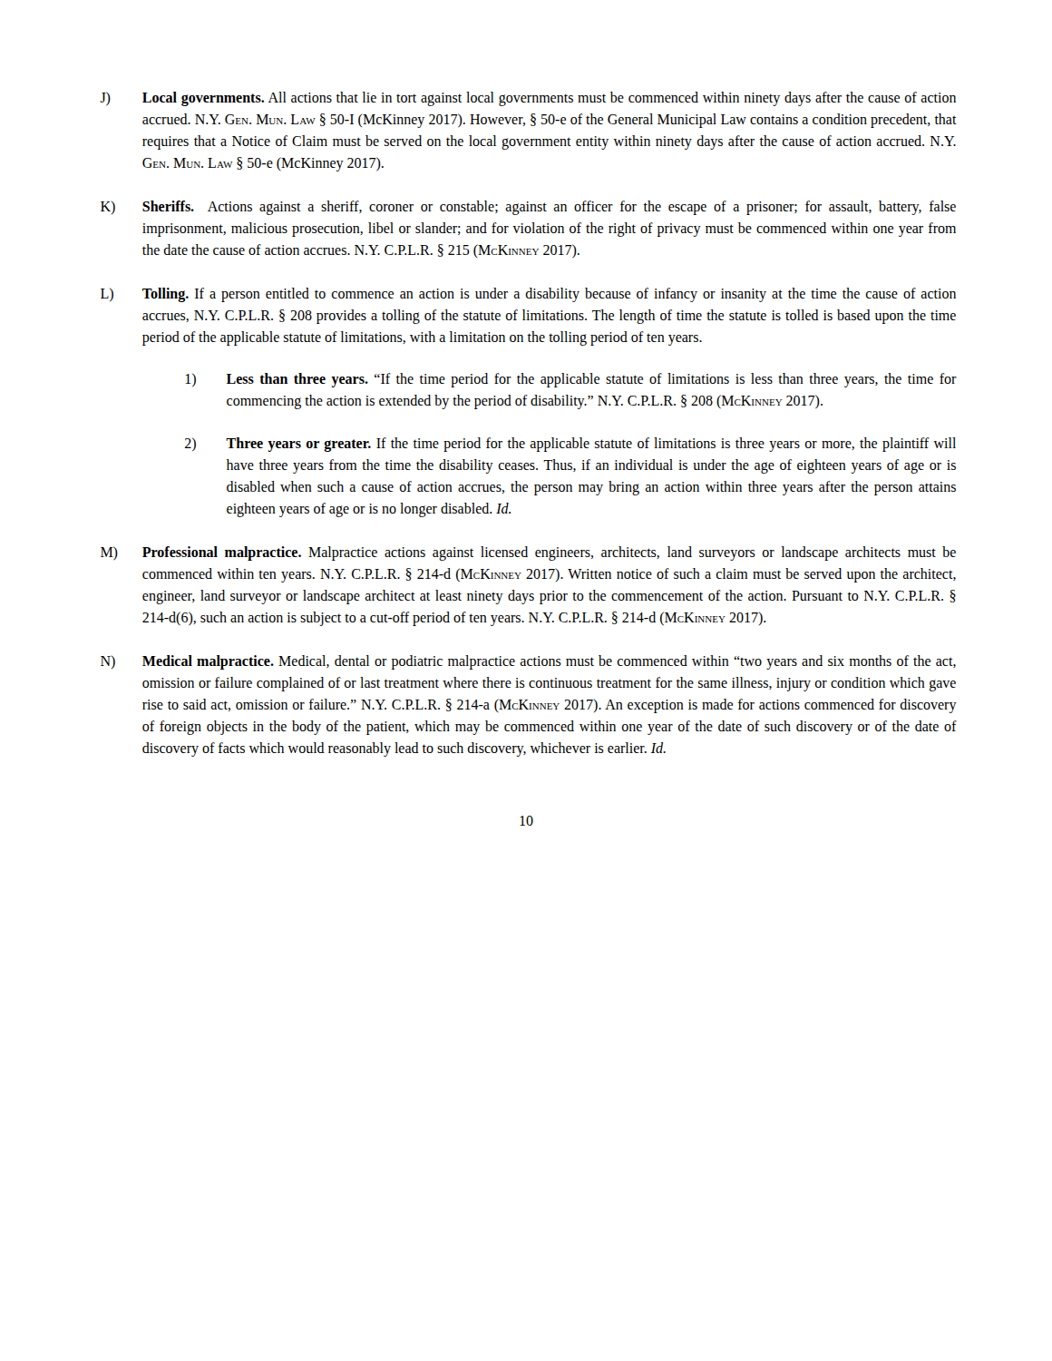J)
Local governments. All actions that lie in tort against local governments must be commenced within ninety days after the cause of action accrued. N.Y. Gen. Mun. Law § 50-I (McKinney 2017). However, § 50-e of the General Municipal Law contains a condition precedent, that requires that a Notice of Claim must be served on the local government entity within ninety days after the cause of action accrued. N.Y. Gen. Mun. Law § 50-e (McKinney 2017).
K)
Sheriffs. Actions against a sheriff, coroner or constable; against an officer for the escape of a prisoner; for assault, battery, false imprisonment, malicious prosecution, libel or slander; and for violation of the right of privacy must be commenced within one year from the date the cause of action accrues. N.Y. C.P.L.R. § 215 (McKinney 2017).
L)
Tolling. If a person entitled to commence an action is under a disability because of infancy or insanity at the time the cause of action accrues, N.Y. C.P.L.R. § 208 provides a tolling of the statute of limitations. The length of time the statute is tolled is based upon the time period of the applicable statute of limitations, with a limitation on the tolling period of ten years.
1)
Less than three years. “If the time period for the applicable statute of limitations is less than three years, the time for commencing the action is extended by the period of disability.” N.Y. C.P.L.R. § 208 (McKinney 2017).
2)
Three years or greater. If the time period for the applicable statute of limitations is three years or more, the plaintiff will have three years from the time the disability ceases. Thus, if an individual is under the age of eighteen years of age or is disabled when such a cause of action accrues, the person may bring an action within three years after the person attains eighteen years of age or is no longer disabled. Id.
M)
Professional malpractice. Malpractice actions against licensed engineers, architects, land surveyors or landscape architects must be commenced within ten years. N.Y. C.P.L.R. § 214-d (McKinney 2017). Written notice of such a claim must be served upon the architect, engineer, land surveyor or landscape architect at least ninety days prior to the commencement of the action. Pursuant to N.Y. C.P.L.R. § 214-d(6), such an action is subject to a cut-off period of ten years. N.Y. C.P.L.R. § 214-d (McKinney 2017).
N)
Medical malpractice. Medical, dental or podiatric malpractice actions must be commenced within “two years and six months of the act, omission or failure complained of or last treatment where there is continuous treatment for the same illness, injury or condition which gave rise to said act, omission or failure.” N.Y. C.P.L.R. § 214-a (McKinney 2017). An exception is made for actions commenced for discovery of foreign objects in the body of the patient, which may be commenced within one year of the date of such discovery or of the date of discovery of facts which would reasonably lead to such discovery, whichever is earlier. Id.
10